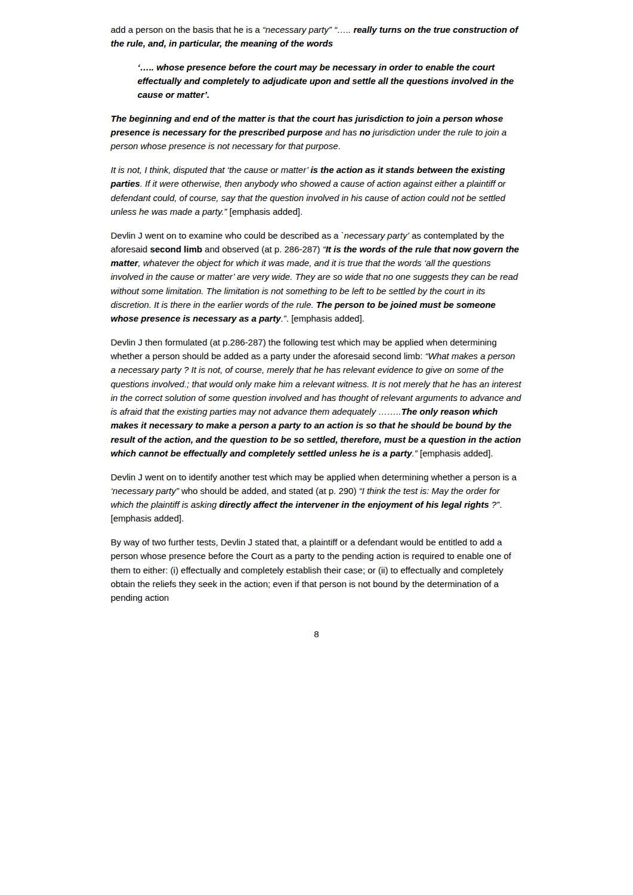add a person on the basis that he is a “necessary party” “….. really turns on the true construction of the rule, and, in particular, the meaning of the words
‘….. whose presence before the court may be necessary in order to enable the court effectually and completely to adjudicate upon and settle all the questions involved in the cause or matter’.
The beginning and end of the matter is that the court has jurisdiction to join a person whose presence is necessary for the prescribed purpose and has no jurisdiction under the rule to join a person whose presence is not necessary for that purpose.
It is not, I think, disputed that ‘the cause or matter’ is the action as it stands between the existing parties. If it were otherwise, then anybody who showed a cause of action against either a plaintiff or defendant could, of course, say that the question involved in his cause of action could not be settled unless he was made a party.” [emphasis added].
Devlin J went on to examine who could be described as a `necessary party’ as contemplated by the aforesaid second limb and observed (at p. 286-287) “It is the words of the rule that now govern the matter, whatever the object for which it was made, and it is true that the words ‘all the questions involved in the cause or matter’ are very wide. They are so wide that no one suggests they can be read without some limitation. The limitation is not something to be left to be settled by the court in its discretion. It is there in the earlier words of the rule. The person to be joined must be someone whose presence is necessary as a party.”. [emphasis added].
Devlin J then formulated (at p.286-287) the following test which may be applied when determining whether a person should be added as a party under the aforesaid second limb: “What makes a person a necessary party ? It is not, of course, merely that he has relevant evidence to give on some of the questions involved.; that would only make him a relevant witness. It is not merely that he has an interest in the correct solution of some question involved and has thought of relevant arguments to advance and is afraid that the existing parties may not advance them adequately ……..The only reason which makes it necessary to make a person a party to an action is so that he should be bound by the result of the action, and the question to be so settled, therefore, must be a question in the action which cannot be effectually and completely settled unless he is a party.” [emphasis added].
Devlin J went on to identify another test which may be applied when determining whether a person is a ‘necessary party” who should be added, and stated (at p. 290) “I think the test is: May the order for which the plaintiff is asking directly affect the intervener in the enjoyment of his legal rights ?”. [emphasis added].
By way of two further tests, Devlin J stated that, a plaintiff or a defendant would be entitled to add a person whose presence before the Court as a party to the pending action is required to enable one of them to either: (i) effectually and completely establish their case; or (ii) to effectually and completely obtain the reliefs they seek in the action; even if that person is not bound by the determination of a pending action
8